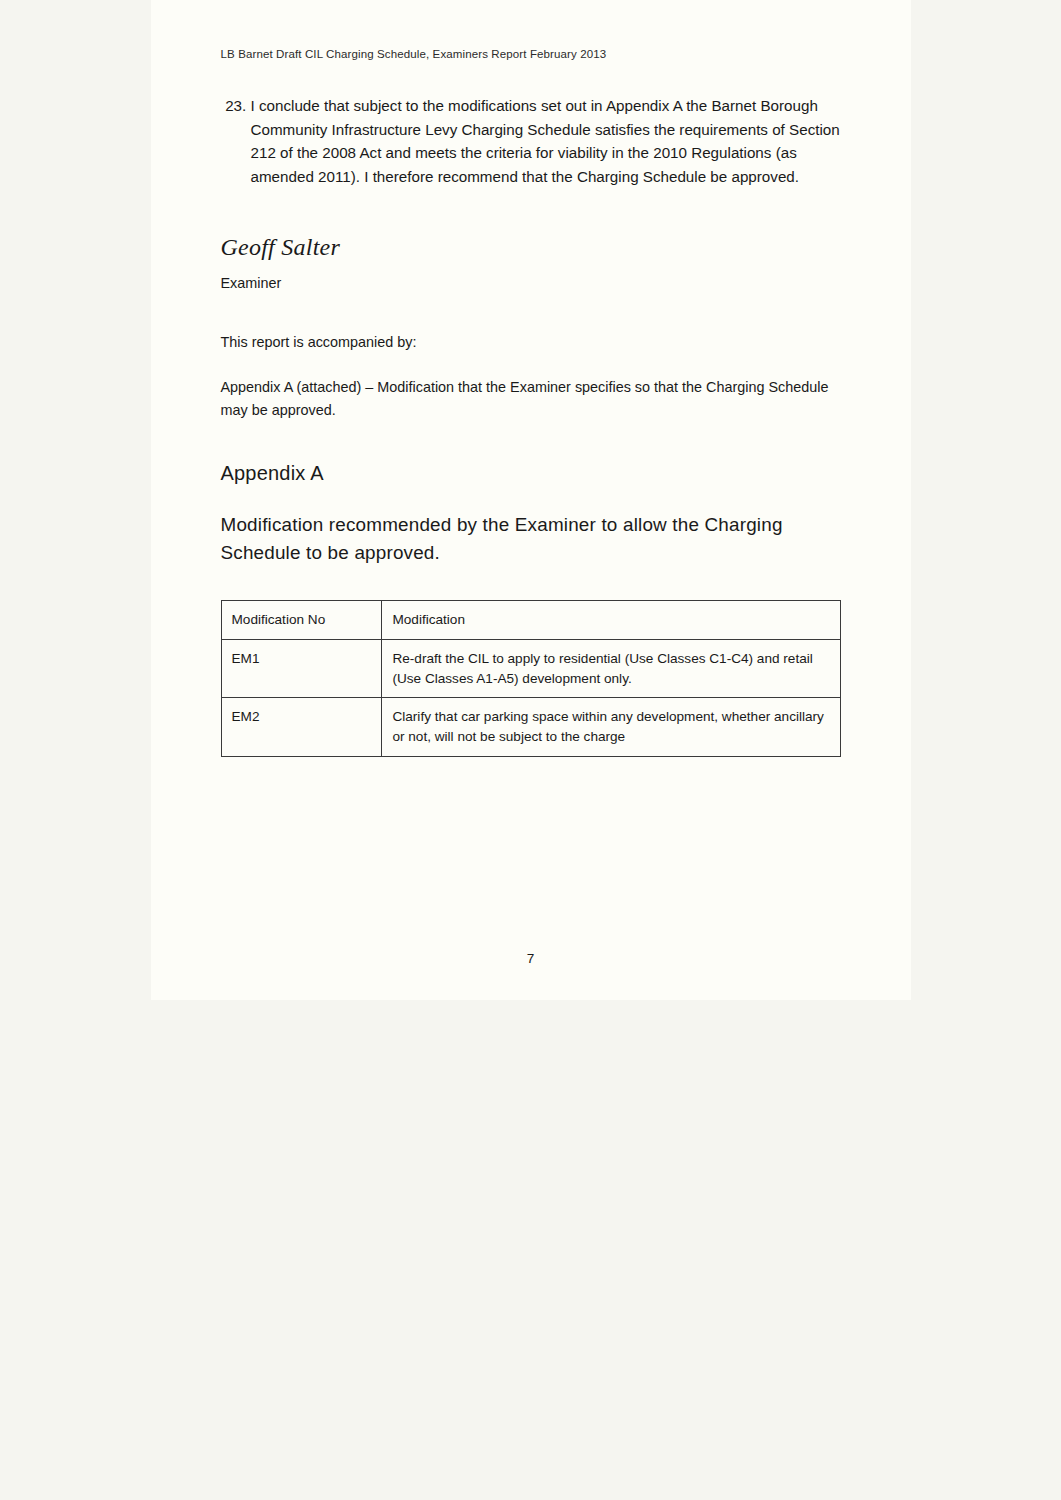LB Barnet Draft CIL Charging Schedule, Examiners Report February 2013
I conclude that subject to the modifications set out in Appendix A the Barnet Borough Community Infrastructure Levy Charging Schedule satisfies the requirements of Section 212 of the 2008 Act and meets the criteria for viability in the 2010 Regulations (as amended 2011). I therefore recommend that the Charging Schedule be approved.
Geoff Salter
Examiner
This report is accompanied by:
Appendix A (attached) – Modification that the Examiner specifies so that the Charging Schedule may be approved.
Appendix A
Modification recommended by the Examiner to allow the Charging Schedule to be approved.
| Modification No | Modification |
| --- | --- |
| EM1 | Re-draft the CIL to apply to residential (Use Classes C1-C4) and retail (Use Classes A1-A5) development only. |
| EM2 | Clarify that car parking space within any development, whether ancillary or not, will not be subject to the charge |
7